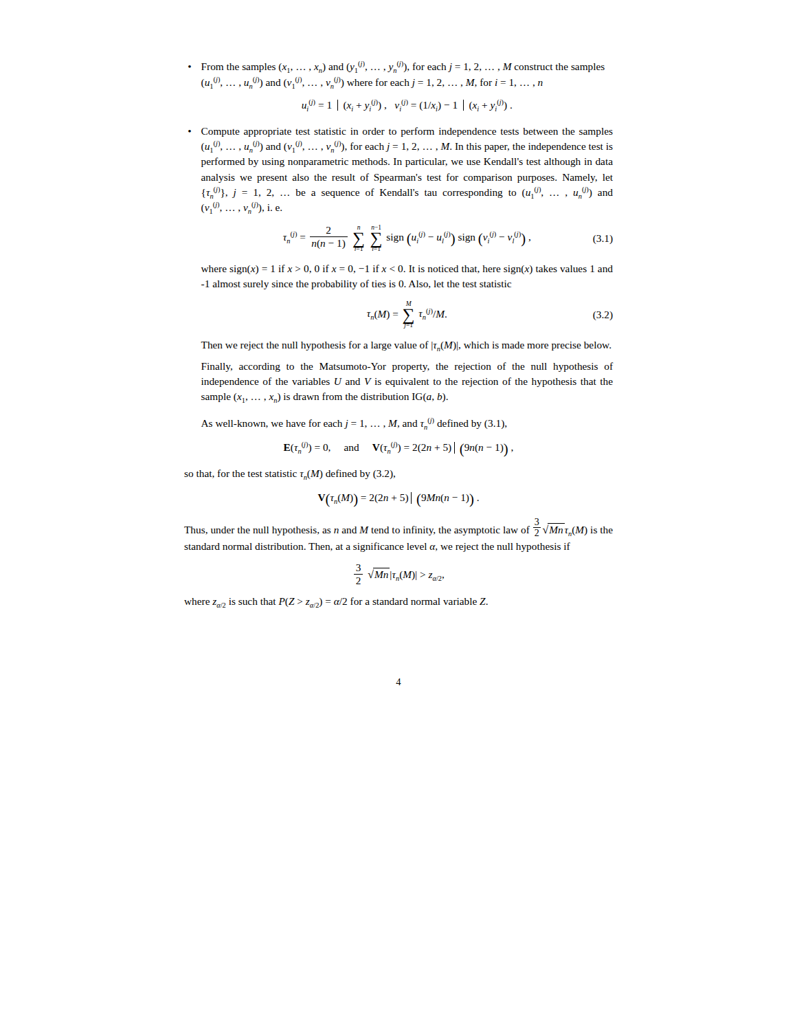From the samples (x1, … , xn) and (y1(j), … , yn(j)), for each j = 1, 2, … , M construct the samples
(u1(j), … , un(j)) and (v1(j), … , vn(j)) where for each j = 1, 2, … , M, for i = 1, … , n ui(j) = 1 (xi + yi(j)) , vi(j) = (1/xi) − 1 (xi + yi(j)) .
Compute appropriate test statistic in order to perform independence tests between the samples (u1(j), … , un(j)) and (v1(j), … , vn(j)), for each j = 1, 2, … , M. In this paper, the independence test is performed by using nonparametric methods. In particular, we use Kendall's test although in data analysis we present also the result of Spearman's test for comparison purposes. Namely, let {τn(j)}, j = 1, 2, … be a sequence of Kendall's tau corresponding to (u1(j), … , un(j)) and (v1(j), … , vn(j)), i. e. τn(j) = 2 n(n − 1) n∑i=1 n−1∑l=1 sign (ui(j) − ul(j)) sign (vi(j) − vl(j)) , (3.1) where sign(x) = 1 if x > 0, 0 if x = 0, −1 if x < 0. It is noticed that, here sign(x) takes values 1 and -1 almost surely since the probability of ties is 0. Also, let the test statistic τn(M) = M∑j=1 τn(j)/M. (3.2)
Then we reject the null hypothesis for a large value of |τn(M)|, which is made more precise below.
Finally, according to the Matsumoto-Yor property, the rejection of the null hypothesis of independence of the variables U and V is equivalent to the rejection of the hypothesis that the sample (x1, … , xn) is drawn from the distribution IG(a, b).
As well-known, we have for each j = 1, … , M, and τn(j) defined by (3.1),
E(τn(j)) = 0, and V(τn(j)) = 2(2n + 5) (9n(n − 1)) ,
so that, for the test statistic τn(M) defined by (3.2),
V(τn(M)) = 2(2n + 5) (9Mn(n − 1)) .
Thus, under the null hypothesis, as n and M tend to infinity, the asymptotic law of 32√Mn τn(M) is the standard normal distribution. Then, at a significance level α, we reject the null hypothesis if
32 √Mn|τn(M)| > zα/2,
where zα/2 is such that P(Z > zα/2) = α/2 for a standard normal variable Z.
4